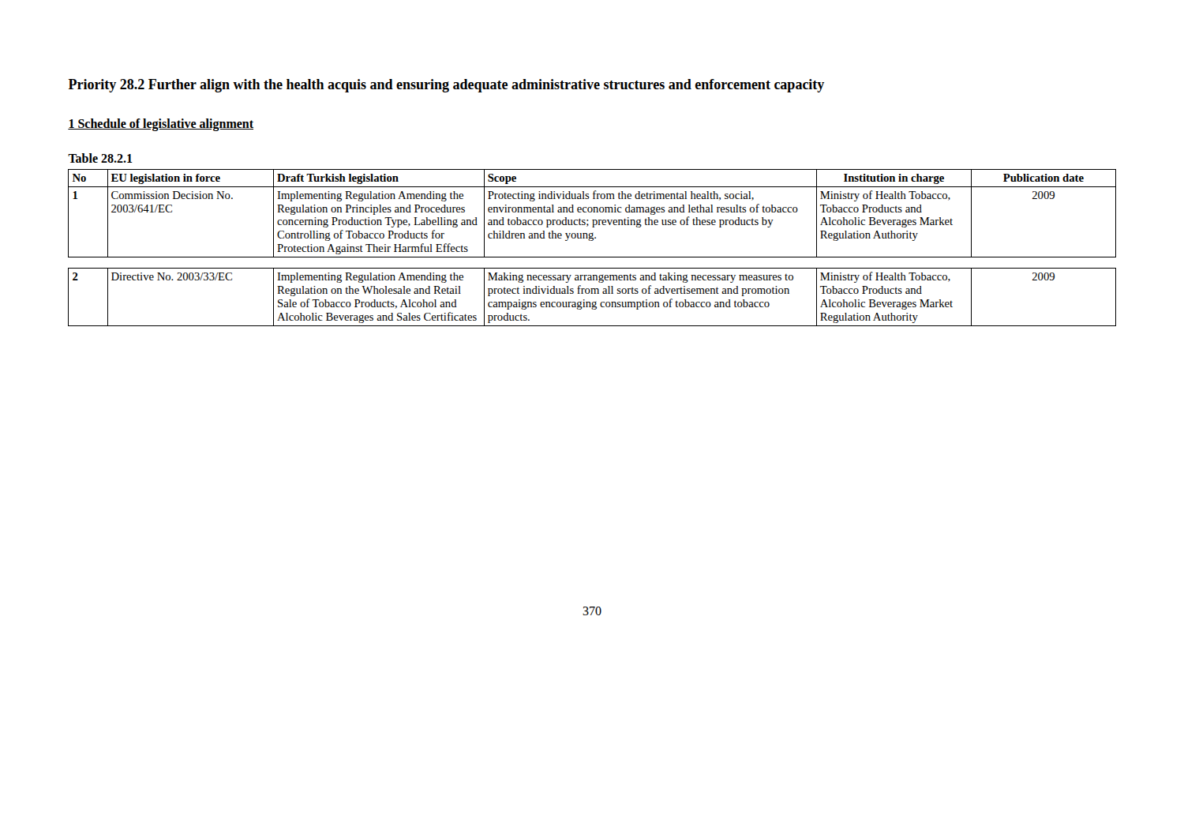Priority 28.2 Further align with the health acquis and ensuring adequate administrative structures and enforcement capacity
1 Schedule of legislative alignment
Table 28.2.1
| No | EU legislation in force | Draft Turkish legislation | Scope | Institution in charge | Publication date |
| --- | --- | --- | --- | --- | --- |
| 1 | Commission Decision No. 2003/641/EC | Implementing Regulation Amending the Regulation on Principles and Procedures concerning Production Type, Labelling and Controlling of Tobacco Products for Protection Against Their Harmful Effects | Protecting individuals from the detrimental health, social, environmental and economic damages and lethal results of tobacco and tobacco products; preventing the use of these products by children and the young. | Ministry of Health Tobacco, Tobacco Products and Alcoholic Beverages Market Regulation Authority | 2009 |
| 2 | Directive No. 2003/33/EC | Implementing Regulation Amending the Regulation on the Wholesale and Retail Sale of Tobacco Products, Alcohol and Alcoholic Beverages and Sales Certificates | Making necessary arrangements and taking necessary measures to protect individuals from all sorts of advertisement and promotion campaigns encouraging consumption of tobacco and tobacco products. | Ministry of Health Tobacco, Tobacco Products and Alcoholic Beverages Market Regulation Authority | 2009 |
370